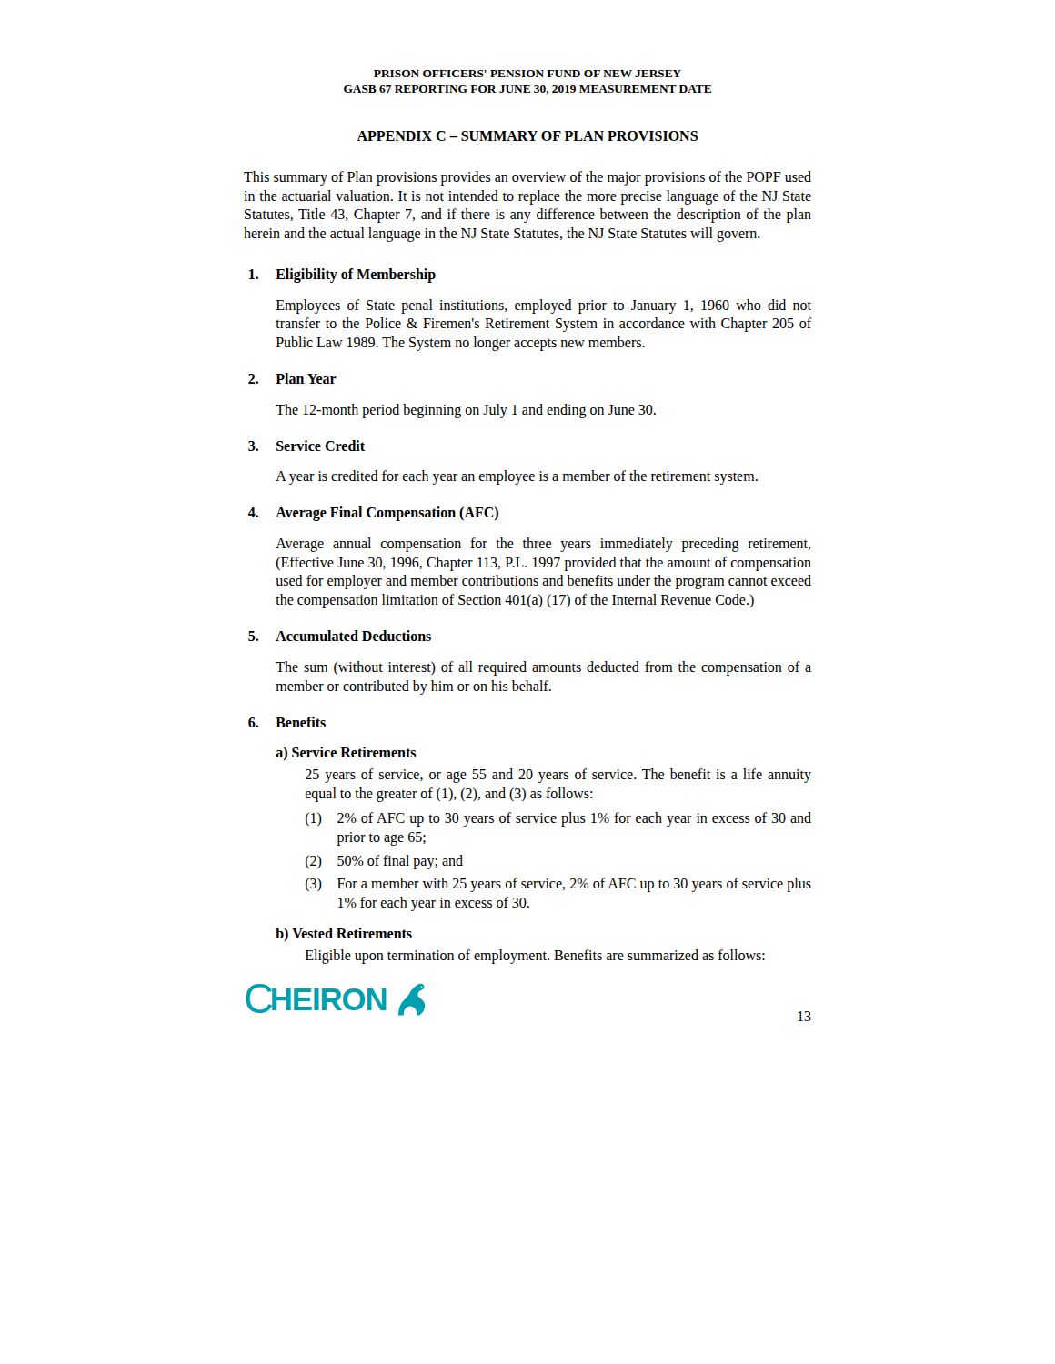PRISON OFFICERS' PENSION FUND OF NEW JERSEY
GASB 67 REPORTING FOR JUNE 30, 2019 MEASUREMENT DATE
APPENDIX C – SUMMARY OF PLAN PROVISIONS
This summary of Plan provisions provides an overview of the major provisions of the POPF used in the actuarial valuation. It is not intended to replace the more precise language of the NJ State Statutes, Title 43, Chapter 7, and if there is any difference between the description of the plan herein and the actual language in the NJ State Statutes, the NJ State Statutes will govern.
Eligibility of Membership
Employees of State penal institutions, employed prior to January 1, 1960 who did not transfer to the Police & Firemen's Retirement System in accordance with Chapter 205 of Public Law 1989. The System no longer accepts new members.
Plan Year
The 12-month period beginning on July 1 and ending on June 30.
Service Credit
A year is credited for each year an employee is a member of the retirement system.
Average Final Compensation (AFC)
Average annual compensation for the three years immediately preceding retirement, (Effective June 30, 1996, Chapter 113, P.L. 1997 provided that the amount of compensation used for employer and member contributions and benefits under the program cannot exceed the compensation limitation of Section 401(a) (17) of the Internal Revenue Code.)
Accumulated Deductions
The sum (without interest) of all required amounts deducted from the compensation of a member or contributed by him or on his behalf.
Benefits
a) Service Retirements
25 years of service, or age 55 and 20 years of service. The benefit is a life annuity equal to the greater of (1), (2), and (3) as follows:
2% of AFC up to 30 years of service plus 1% for each year in excess of 30 and prior to age 65;
50% of final pay; and
For a member with 25 years of service, 2% of AFC up to 30 years of service plus 1% for each year in excess of 30.
b) Vested Retirements
Eligible upon termination of employment. Benefits are summarized as follows:
CHEIRON
13